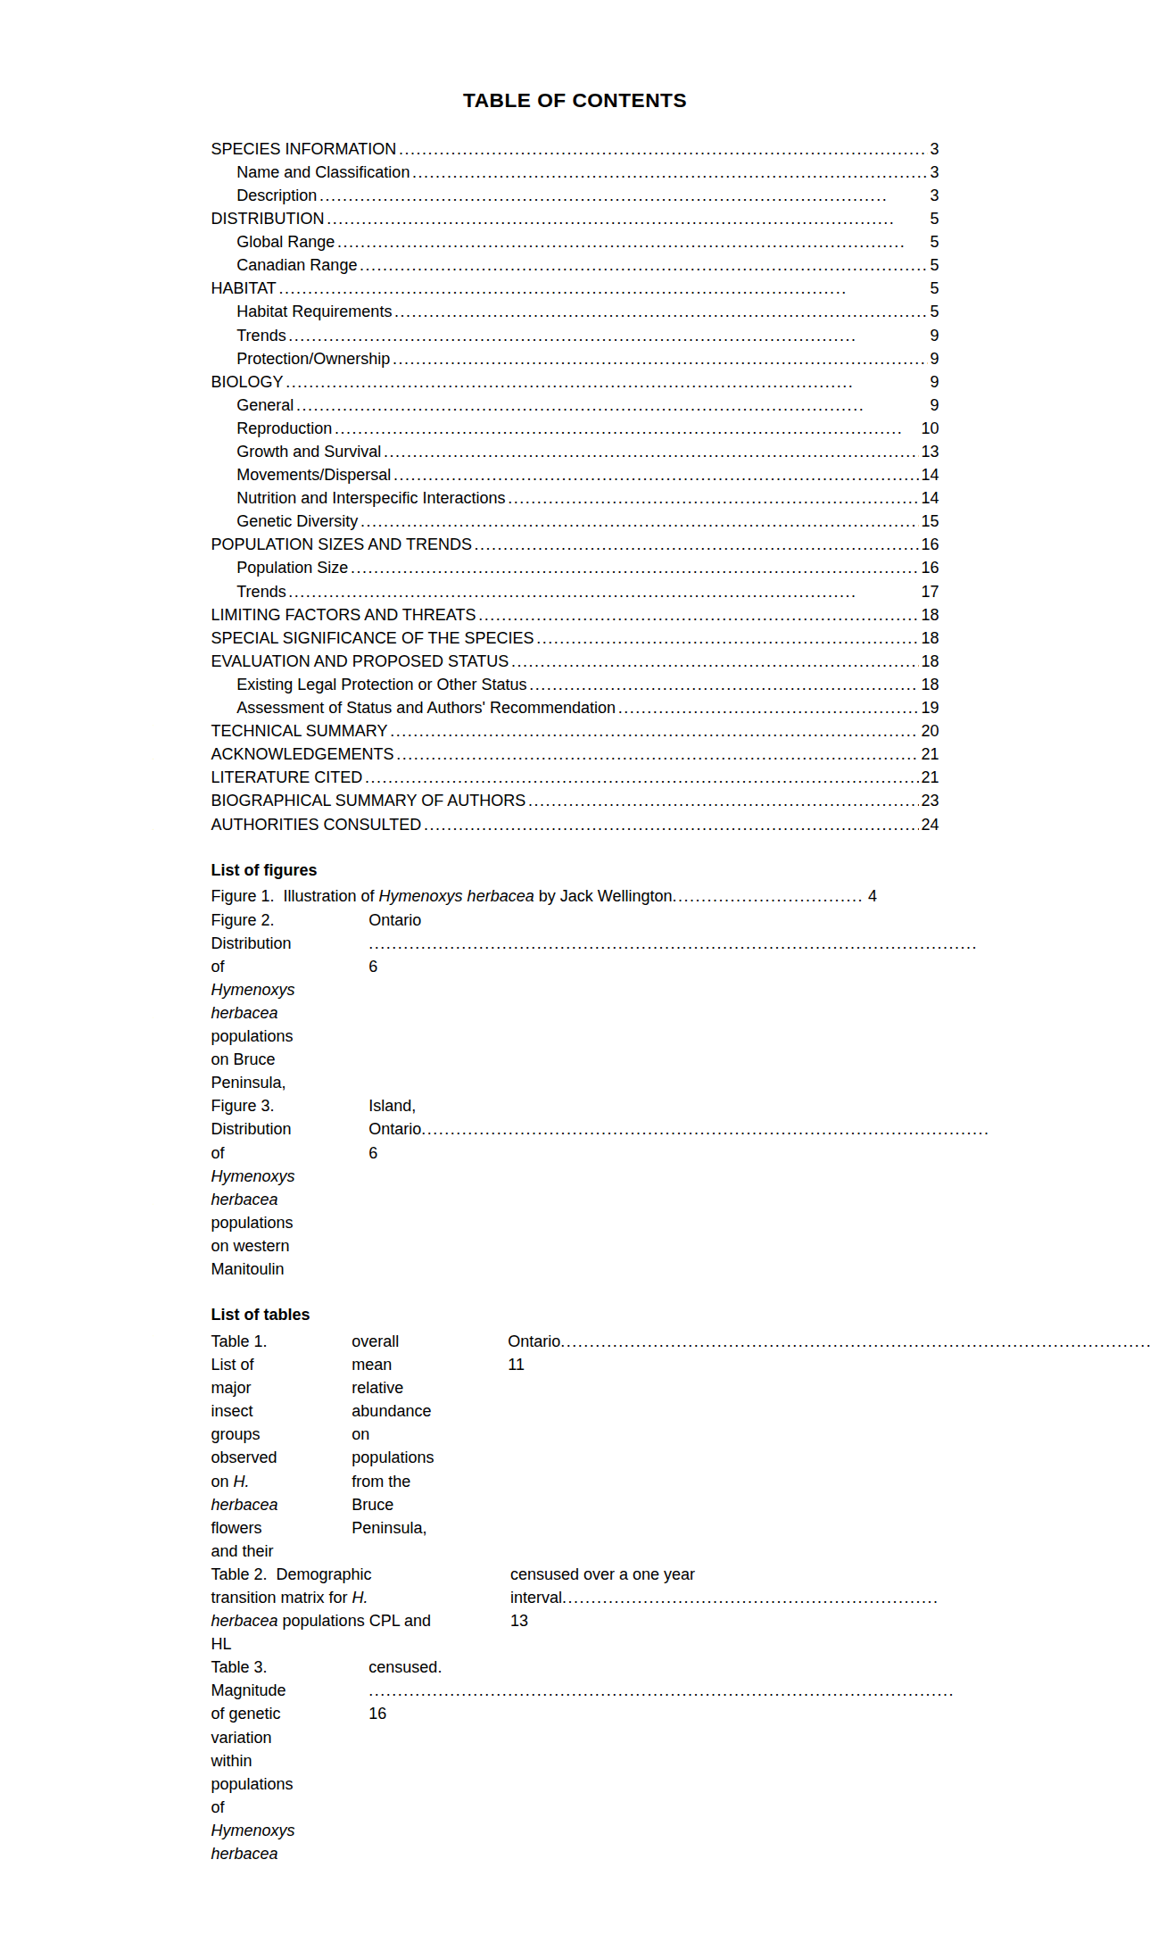TABLE OF CONTENTS
SPECIES INFORMATION.................................................................................................. 3
Name and Classification.................................................................................................. 3
Description.................................................................................................. 3
DISTRIBUTION.................................................................................................. 5
Global Range.................................................................................................. 5
Canadian Range.................................................................................................. 5
HABITAT.................................................................................................. 5
Habitat Requirements.................................................................................................. 5
Trends.................................................................................................. 9
Protection/Ownership.................................................................................................. 9
BIOLOGY.................................................................................................. 9
General.................................................................................................. 9
Reproduction.................................................................................................. 10
Growth and Survival.................................................................................................. 13
Movements/Dispersal.................................................................................................. 14
Nutrition and Interspecific Interactions.................................................................................................. 14
Genetic Diversity.................................................................................................. 15
POPULATION SIZES AND TRENDS.................................................................................................. 16
Population Size.................................................................................................. 16
Trends.................................................................................................. 17
LIMITING FACTORS AND THREATS.................................................................................................. 18
SPECIAL SIGNIFICANCE OF THE SPECIES.................................................................................................. 18
EVALUATION AND PROPOSED STATUS.................................................................................................. 18
Existing Legal Protection or Other Status.................................................................................................. 18
Assessment of Status and Authors' Recommendation.................................................................................................. 19
TECHNICAL SUMMARY.................................................................................................. 20
ACKNOWLEDGEMENTS.................................................................................................. 21
LITERATURE CITED.................................................................................................. 21
BIOGRAPHICAL SUMMARY OF AUTHORS.................................................................................................. 23
AUTHORITIES CONSULTED.................................................................................................. 24
List of figures
Figure 1. Illustration of Hymenoxys herbacea by Jack Wellington................................. 4
Figure 2. Distribution of Hymenoxys herbacea populations on Bruce Peninsula, Ontario ......................................................................................................... 6
Figure 3. Distribution of Hymenoxys herbacea populations on western Manitoulin Island, Ontario.................................................................................................. 6
List of tables
Table 1. List of major insect groups observed on H. herbacea flowers and their overall mean relative abundance on populations from the Bruce Peninsula, Ontario......................................................................................................... 11
Table 2. Demographic transition matrix for H. herbacea populations CPL and HL censused over a one year interval................................................................. 13
Table 3. Magnitude of genetic variation within populations of Hymenoxys herbacea censused. ..................................................................................................... 16